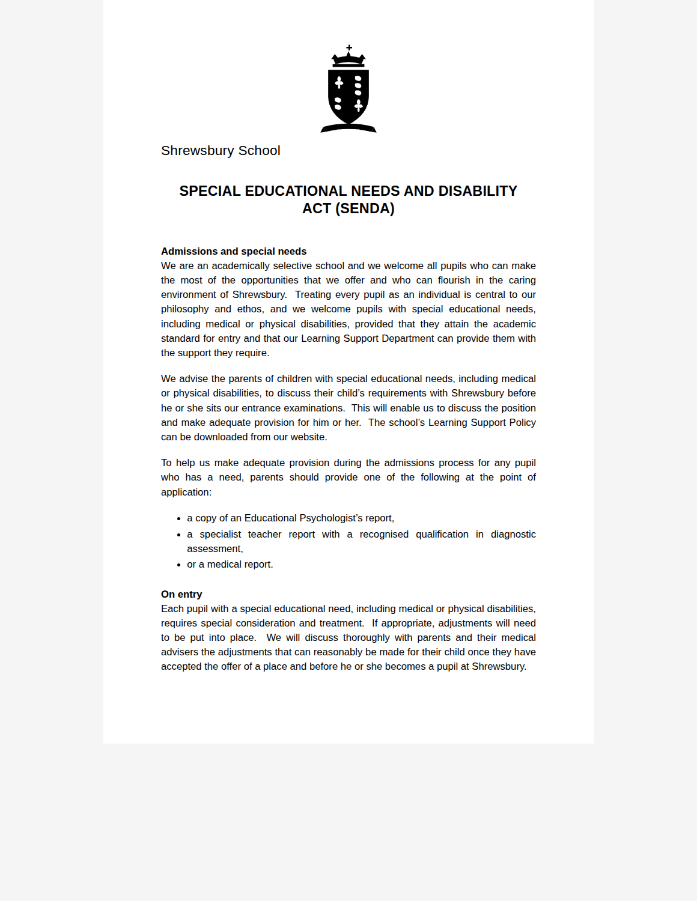SI RECTE NE
Shrewsbury School
Special Educational Needs and Disability
Act (SENDA)
Admissions and special needs
We are an academically selective school and we welcome all pupils who can make the most of the opportunities that we offer and who can flourish in the caring environment of Shrewsbury. Treating every pupil as an individual is central to our philosophy and ethos, and we welcome pupils with special educational needs, including medical or physical disabilities, provided that they attain the academic standard for entry and that our Learning Support Department can provide them with the support they require.
We advise the parents of children with special educational needs, including medical or physical disabilities, to discuss their child’s requirements with Shrewsbury before he or she sits our entrance examinations. This will enable us to discuss the position and make adequate provision for him or her. The school’s Learning Support Policy can be downloaded from our website.
To help us make adequate provision during the admissions process for any pupil who has a need, parents should provide one of the following at the point of application:
a copy of an Educational Psychologist’s report,
a specialist teacher report with a recognised qualification in diagnostic assessment,
or a medical report.
On entry
Each pupil with a special educational need, including medical or physical disabilities, requires special consideration and treatment. If appropriate, adjustments will need to be put into place. We will discuss thoroughly with parents and their medical advisers the adjustments that can reasonably be made for their child once they have accepted the offer of a place and before he or she becomes a pupil at Shrewsbury.